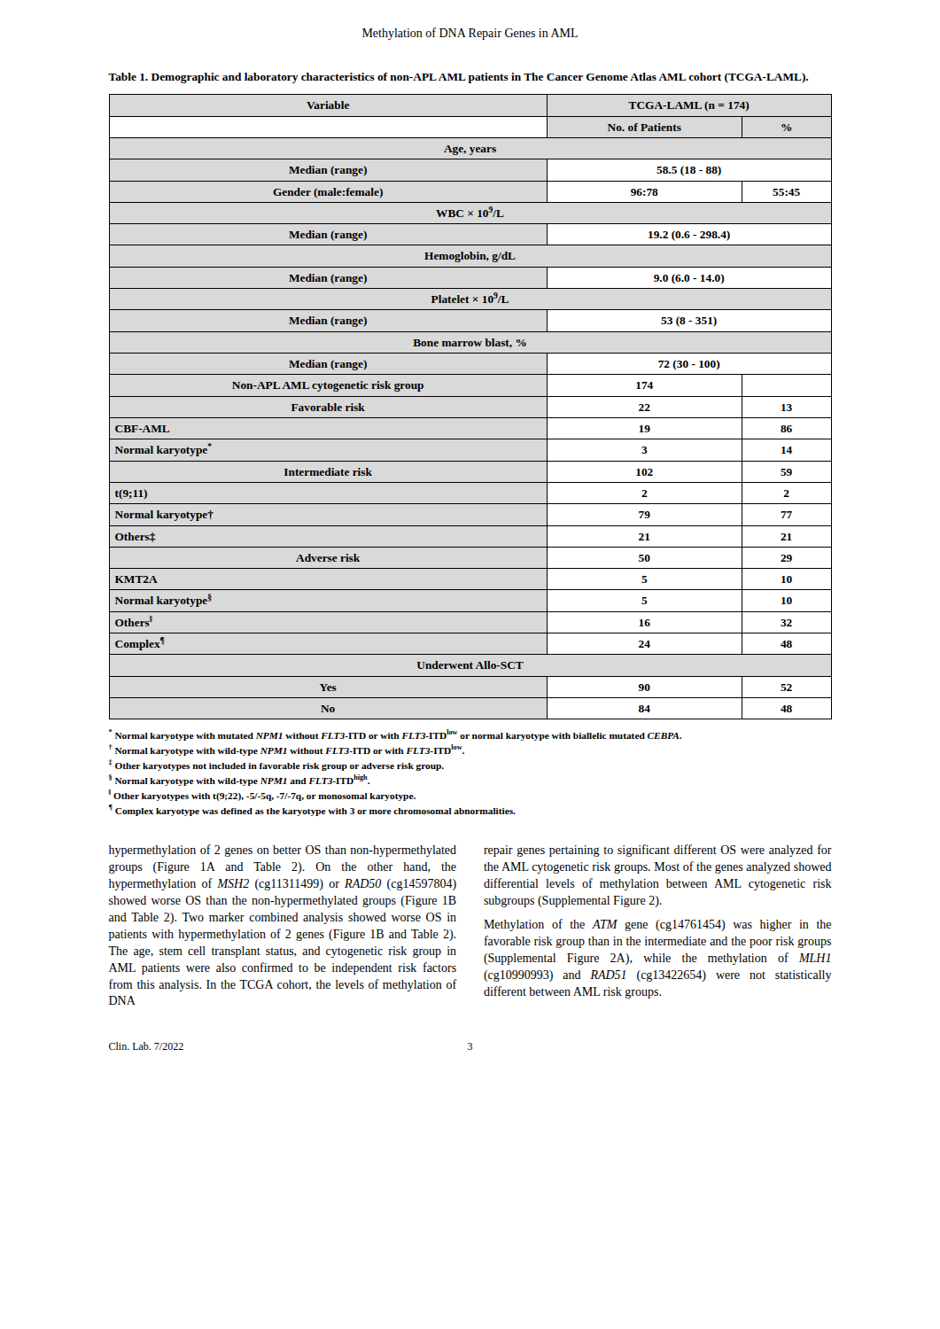Methylation of DNA Repair Genes in AML
Table 1. Demographic and laboratory characteristics of non-APL AML patients in The Cancer Genome Atlas AML cohort (TCGA-LAML).
| Variable | TCGA-LAML (n = 174) |
| | No. of Patients | % |
| Age, years |
| Median (range) | 58.5 (18 - 88) |
| Gender (male:female) | 96:78 | 55:45 |
| WBC × 10 9 /L |
| Median (range) | 19.2 (0.6 - 298.4) |
| Hemoglobin, g/dL |
| Median (range) | 9.0 (6.0 - 14.0) |
| Platelet × 10 9 /L |
| Median (range) | 53 (8 - 351) |
| Bone marrow blast, % |
| Median (range) | 72 (30 - 100) |
| Non-APL AML cytogenetic risk group | 174 | |
| Favorable risk | 22 | 13 |
| CBF-AML | 19 | 86 |
| Normal karyotype * | 3 | 14 |
| Intermediate risk | 102 | 59 |
| t(9;11) | 2 | 2 |
| Normal karyotype† | 79 | 77 |
| Others‡ | 21 | 21 |
| Adverse risk | 50 | 29 |
| KMT2A | 5 | 10 |
| Normal karyotype § | 5 | 10 |
| Others ‖ | 16 | 32 |
| Complex ¶ | 24 | 48 |
| Underwent Allo-SCT |
| Yes | 90 | 52 |
| No | 84 | 48 |
* Normal karyotype with mutated NPM1 without FLT3-ITD or with FLT3-ITDlow or normal karyotype with biallelic mutated CEBPA.
† Normal karyotype with wild-type NPM1 without FLT3-ITD or with FLT3-ITDlow.
‡ Other karyotypes not included in favorable risk group or adverse risk group.
§ Normal karyotype with wild-type NPM1 and FLT3-ITDhigh.
‖ Other karyotypes with t(9;22), -5/-5q, -7/-7q, or monosomal karyotype.
¶ Complex karyotype was defined as the karyotype with 3 or more chromosomal abnormalities.
hypermethylation of 2 genes on better OS than non-hypermethylated groups (Figure 1A and Table 2). On the other hand, the hypermethylation of MSH2 (cg11311499) or RAD50 (cg14597804) showed worse OS than the non-hypermethylated groups (Figure 1B and Table 2). Two marker combined analysis showed worse OS in patients with hypermethylation of 2 genes (Figure 1B and Table 2). The age, stem cell transplant status, and cytogenetic risk group in AML patients were also confirmed to be independent risk factors from this analysis. In the TCGA cohort, the levels of methylation of DNA
repair genes pertaining to significant different OS were analyzed for the AML cytogenetic risk groups. Most of the genes analyzed showed differential levels of methylation between AML cytogenetic risk subgroups (Supplemental Figure 2).
Methylation of the ATM gene (cg14761454) was higher in the favorable risk group than in the intermediate and the poor risk groups (Supplemental Figure 2A), while the methylation of MLH1 (cg10990993) and RAD51 (cg13422654) were not statistically different between AML risk groups.
Clin. Lab. 7/2022 3